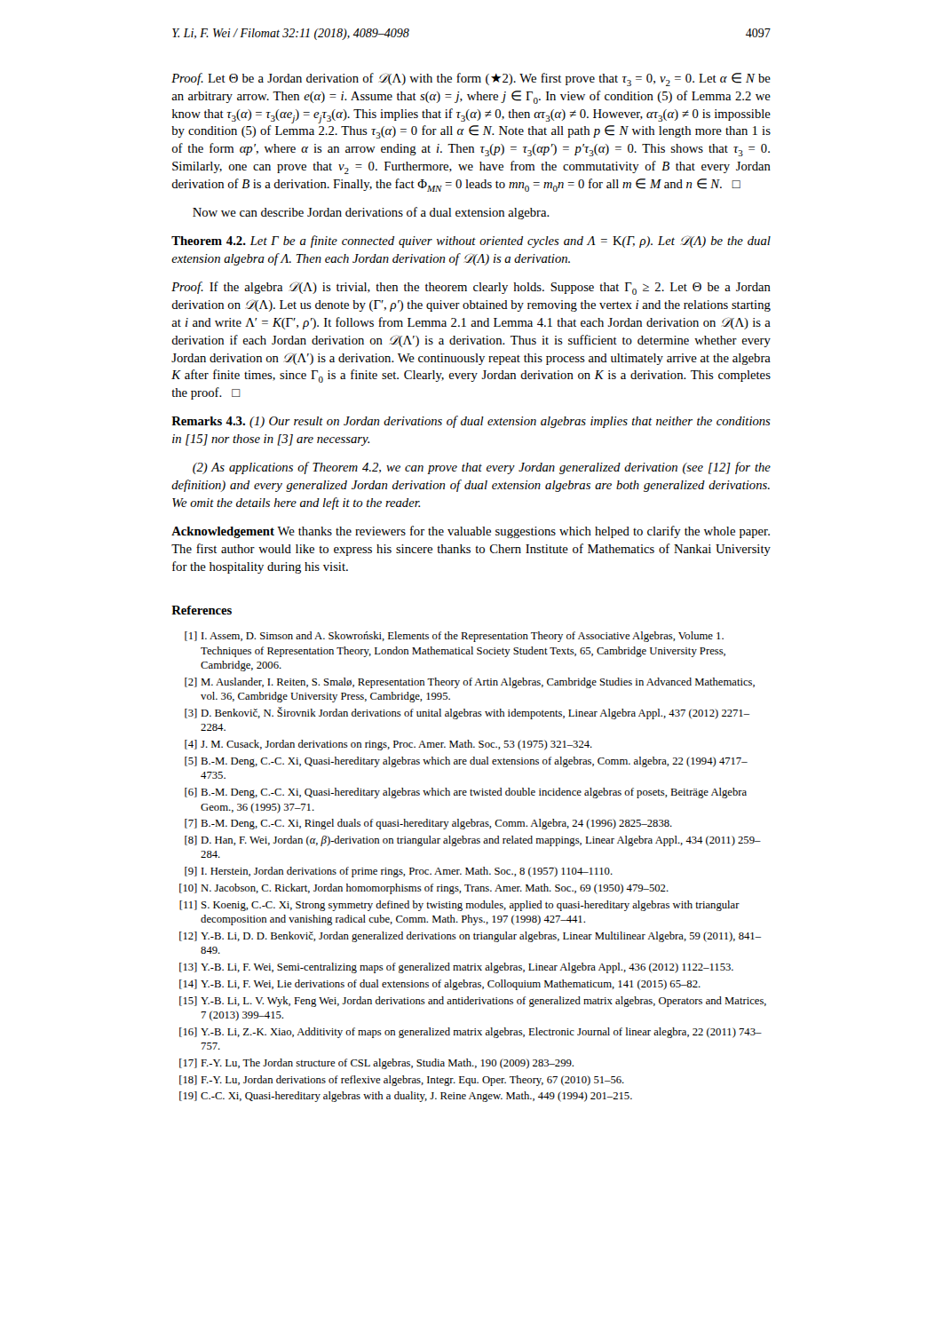Y. Li, F. Wei / Filomat 32:11 (2018), 4089–4098 4097
Proof. Let Θ be a Jordan derivation of 𝒟(Λ) with the form (★2). We first prove that τ3 = 0, ν2 = 0. Let α ∈ N be an arbitrary arrow. Then e(α) = i. Assume that s(α) = j, where j ∈ Γ0. In view of condition (5) of Lemma 2.2 we know that τ3(α) = τ3(αej) = ejτ3(α). This implies that if τ3(α) ≠ 0, then ατ3(α) ≠ 0. However, ατ3(α) ≠ 0 is impossible by condition (5) of Lemma 2.2. Thus τ3(α) = 0 for all α ∈ N. Note that all path p ∈ N with length more than 1 is of the form αp′, where α is an arrow ending at i. Then τ3(p) = τ3(αp′) = p′τ3(α) = 0. This shows that τ3 = 0. Similarly, one can prove that ν2 = 0. Furthermore, we have from the commutativity of B that every Jordan derivation of B is a derivation. Finally, the fact ΦMN = 0 leads to mn0 = m0n = 0 for all m ∈ M and n ∈ N. □
Now we can describe Jordan derivations of a dual extension algebra.
Theorem 4.2. Let Γ be a finite connected quiver without oriented cycles and Λ = K(Γ, ρ). Let 𝒟(Λ) be the dual extension algebra of Λ. Then each Jordan derivation of 𝒟(Λ) is a derivation.
Proof. If the algebra 𝒟(Λ) is trivial, then the theorem clearly holds. Suppose that Γ0 ≥ 2. Let Θ be a Jordan derivation on 𝒟(Λ). Let us denote by (Γ′, ρ′) the quiver obtained by removing the vertex i and the relations starting at i and write Λ′ = K(Γ′, ρ′). It follows from Lemma 2.1 and Lemma 4.1 that each Jordan derivation on 𝒟(Λ) is a derivation if each Jordan derivation on 𝒟(Λ′) is a derivation. Thus it is sufficient to determine whether every Jordan derivation on 𝒟(Λ′) is a derivation. We continuously repeat this process and ultimately arrive at the algebra K after finite times, since Γ0 is a finite set. Clearly, every Jordan derivation on K is a derivation. This completes the proof. □
Remarks 4.3. (1) Our result on Jordan derivations of dual extension algebras implies that neither the conditions in [15] nor those in [3] are necessary.
(2) As applications of Theorem 4.2, we can prove that every Jordan generalized derivation (see [12] for the definition) and every generalized Jordan derivation of dual extension algebras are both generalized derivations. We omit the details here and left it to the reader.
Acknowledgement We thanks the reviewers for the valuable suggestions which helped to clarify the whole paper. The first author would like to express his sincere thanks to Chern Institute of Mathematics of Nankai University for the hospitality during his visit.
References
I. Assem, D. Simson and A. Skowroński, Elements of the Representation Theory of Associative Algebras, Volume 1. Techniques of Representation Theory, London Mathematical Society Student Texts, 65, Cambridge University Press, Cambridge, 2006.
M. Auslander, I. Reiten, S. Smalø, Representation Theory of Artin Algebras, Cambridge Studies in Advanced Mathematics, vol. 36, Cambridge University Press, Cambridge, 1995.
D. Benkovič, N. Širovnik Jordan derivations of unital algebras with idempotents, Linear Algebra Appl., 437 (2012) 2271–2284.
J. M. Cusack, Jordan derivations on rings, Proc. Amer. Math. Soc., 53 (1975) 321–324.
B.-M. Deng, C.-C. Xi, Quasi-hereditary algebras which are dual extensions of algebras, Comm. algebra, 22 (1994) 4717–4735.
B.-M. Deng, C.-C. Xi, Quasi-hereditary algebras which are twisted double incidence algebras of posets, Beiträge Algebra Geom., 36 (1995) 37–71.
B.-M. Deng, C.-C. Xi, Ringel duals of quasi-hereditary algebras, Comm. Algebra, 24 (1996) 2825–2838.
D. Han, F. Wei, Jordan (α, β)-derivation on triangular algebras and related mappings, Linear Algebra Appl., 434 (2011) 259–284.
I. Herstein, Jordan derivations of prime rings, Proc. Amer. Math. Soc., 8 (1957) 1104–1110.
N. Jacobson, C. Rickart, Jordan homomorphisms of rings, Trans. Amer. Math. Soc., 69 (1950) 479–502.
S. Koenig, C.-C. Xi, Strong symmetry defined by twisting modules, applied to quasi-hereditary algebras with triangular decomposition and vanishing radical cube, Comm. Math. Phys., 197 (1998) 427–441.
Y.-B. Li, D. D. Benkovič, Jordan generalized derivations on triangular algebras, Linear Multilinear Algebra, 59 (2011), 841–849.
Y.-B. Li, F. Wei, Semi-centralizing maps of generalized matrix algebras, Linear Algebra Appl., 436 (2012) 1122–1153.
Y.-B. Li, F. Wei, Lie derivations of dual extensions of algebras, Colloquium Mathematicum, 141 (2015) 65–82.
Y.-B. Li, L. V. Wyk, Feng Wei, Jordan derivations and antiderivations of generalized matrix algebras, Operators and Matrices, 7 (2013) 399–415.
Y.-B. Li, Z.-K. Xiao, Additivity of maps on generalized matrix algebras, Electronic Journal of linear alegbra, 22 (2011) 743–757.
F.-Y. Lu, The Jordan structure of CSL algebras, Studia Math., 190 (2009) 283–299.
F.-Y. Lu, Jordan derivations of reflexive algebras, Integr. Equ. Oper. Theory, 67 (2010) 51–56.
C.-C. Xi, Quasi-hereditary algebras with a duality, J. Reine Angew. Math., 449 (1994) 201–215.